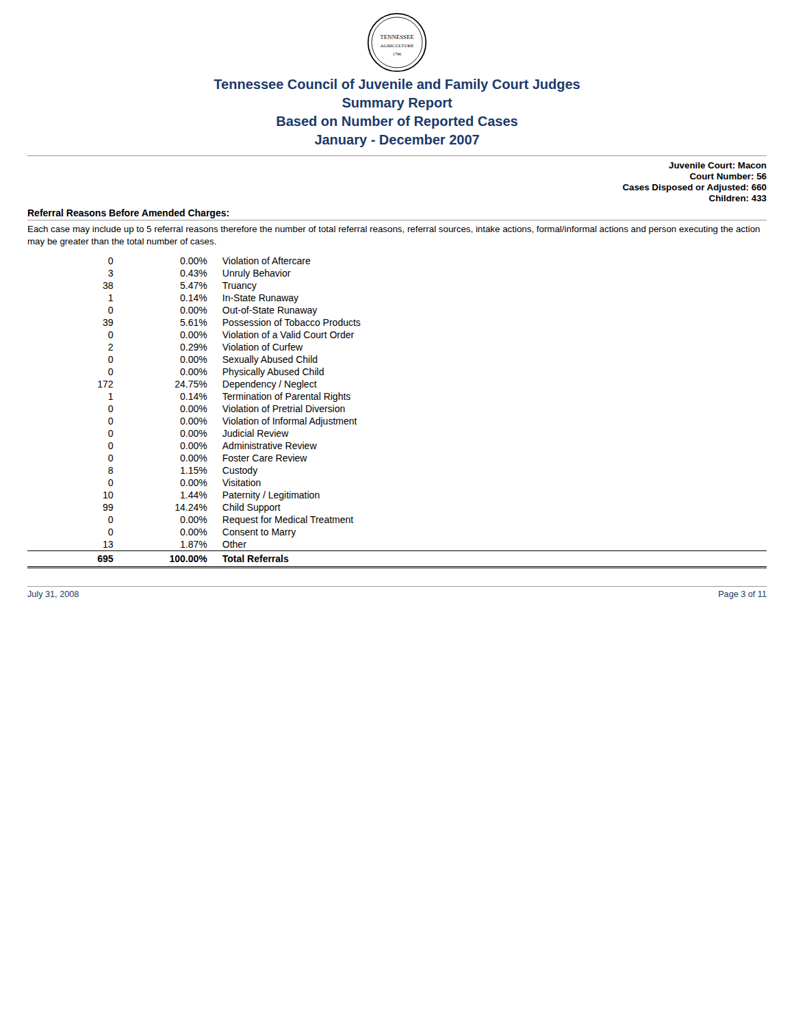Tennessee Council of Juvenile and Family Court Judges
Summary Report
Based on Number of Reported Cases
January - December 2007
Juvenile Court: Macon
Court Number: 56
Cases Disposed or Adjusted: 660
Children: 433
Referral Reasons Before Amended Charges:
Each case may include up to 5 referral reasons therefore the number of total referral reasons, referral sources, intake actions, formal/informal actions and person executing the action may be greater than the total number of cases.
| 0 | 0.00% | Violation of Aftercare |
| 3 | 0.43% | Unruly Behavior |
| 38 | 5.47% | Truancy |
| 1 | 0.14% | In-State Runaway |
| 0 | 0.00% | Out-of-State Runaway |
| 39 | 5.61% | Possession of Tobacco Products |
| 0 | 0.00% | Violation of a Valid Court Order |
| 2 | 0.29% | Violation of Curfew |
| 0 | 0.00% | Sexually Abused Child |
| 0 | 0.00% | Physically Abused Child |
| 172 | 24.75% | Dependency / Neglect |
| 1 | 0.14% | Termination of Parental Rights |
| 0 | 0.00% | Violation of Pretrial Diversion |
| 0 | 0.00% | Violation of Informal Adjustment |
| 0 | 0.00% | Judicial Review |
| 0 | 0.00% | Administrative Review |
| 0 | 0.00% | Foster Care Review |
| 8 | 1.15% | Custody |
| 0 | 0.00% | Visitation |
| 10 | 1.44% | Paternity / Legitimation |
| 99 | 14.24% | Child Support |
| 0 | 0.00% | Request for Medical Treatment |
| 0 | 0.00% | Consent to Marry |
| 13 | 1.87% | Other |
| 695 | 100.00% | Total Referrals |
July 31, 2008
Page 3 of 11